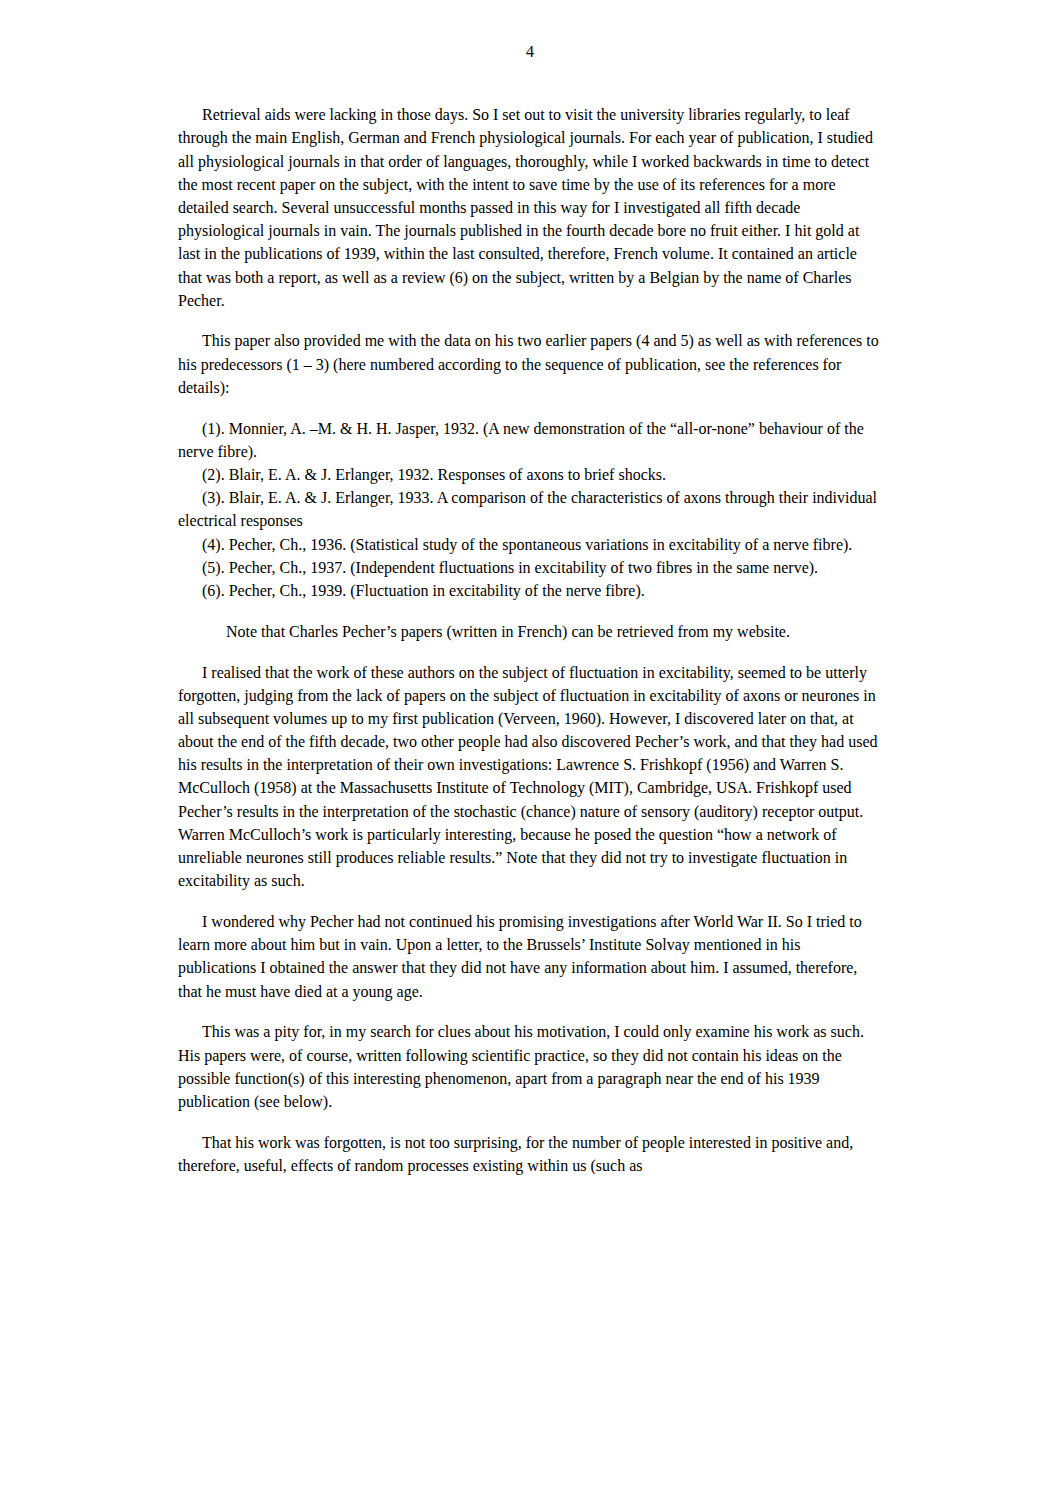4
Retrieval aids were lacking in those days. So I set out to visit the university libraries regularly, to leaf through the main English, German and French physiological journals. For each year of publication, I studied all physiological journals in that order of languages, thoroughly, while I worked backwards in time to detect the most recent paper on the subject, with the intent to save time by the use of its references for a more detailed search. Several unsuccessful months passed in this way for I investigated all fifth decade physiological journals in vain. The journals published in the fourth decade bore no fruit either. I hit gold at last in the publications of 1939, within the last consulted, therefore, French volume. It contained an article that was both a report, as well as a review (6) on the subject, written by a Belgian by the name of Charles Pecher.
This paper also provided me with the data on his two earlier papers (4 and 5) as well as with references to his predecessors (1 – 3) (here numbered according to the sequence of publication, see the references for details):
(1). Monnier, A. –M. & H. H. Jasper, 1932. (A new demonstration of the “all-or-none” behaviour of the nerve fibre).
(2). Blair, E. A. & J. Erlanger, 1932. Responses of axons to brief shocks.
(3). Blair, E. A. & J. Erlanger, 1933. A comparison of the characteristics of axons through their individual electrical responses
(4). Pecher, Ch., 1936. (Statistical study of the spontaneous variations in excitability of a nerve fibre).
(5). Pecher, Ch., 1937. (Independent fluctuations in excitability of two fibres in the same nerve).
(6). Pecher, Ch., 1939. (Fluctuation in excitability of the nerve fibre).
Note that Charles Pecher’s papers (written in French) can be retrieved from my website.
I realised that the work of these authors on the subject of fluctuation in excitability, seemed to be utterly forgotten, judging from the lack of papers on the subject of fluctuation in excitability of axons or neurones in all subsequent volumes up to my first publication (Verveen, 1960). However, I discovered later on that, at about the end of the fifth decade, two other people had also discovered Pecher’s work, and that they had used his results in the interpretation of their own investigations: Lawrence S. Frishkopf (1956) and Warren S. McCulloch (1958) at the Massachusetts Institute of Technology (MIT), Cambridge, USA. Frishkopf used Pecher’s results in the interpretation of the stochastic (chance) nature of sensory (auditory) receptor output. Warren McCulloch’s work is particularly interesting, because he posed the question “how a network of unreliable neurones still produces reliable results.” Note that they did not try to investigate fluctuation in excitability as such.
I wondered why Pecher had not continued his promising investigations after World War II. So I tried to learn more about him but in vain. Upon a letter, to the Brussels’ Institute Solvay mentioned in his publications I obtained the answer that they did not have any information about him. I assumed, therefore, that he must have died at a young age.
This was a pity for, in my search for clues about his motivation, I could only examine his work as such. His papers were, of course, written following scientific practice, so they did not contain his ideas on the possible function(s) of this interesting phenomenon, apart from a paragraph near the end of his 1939 publication (see below).
That his work was forgotten, is not too surprising, for the number of people interested in positive and, therefore, useful, effects of random processes existing within us (such as